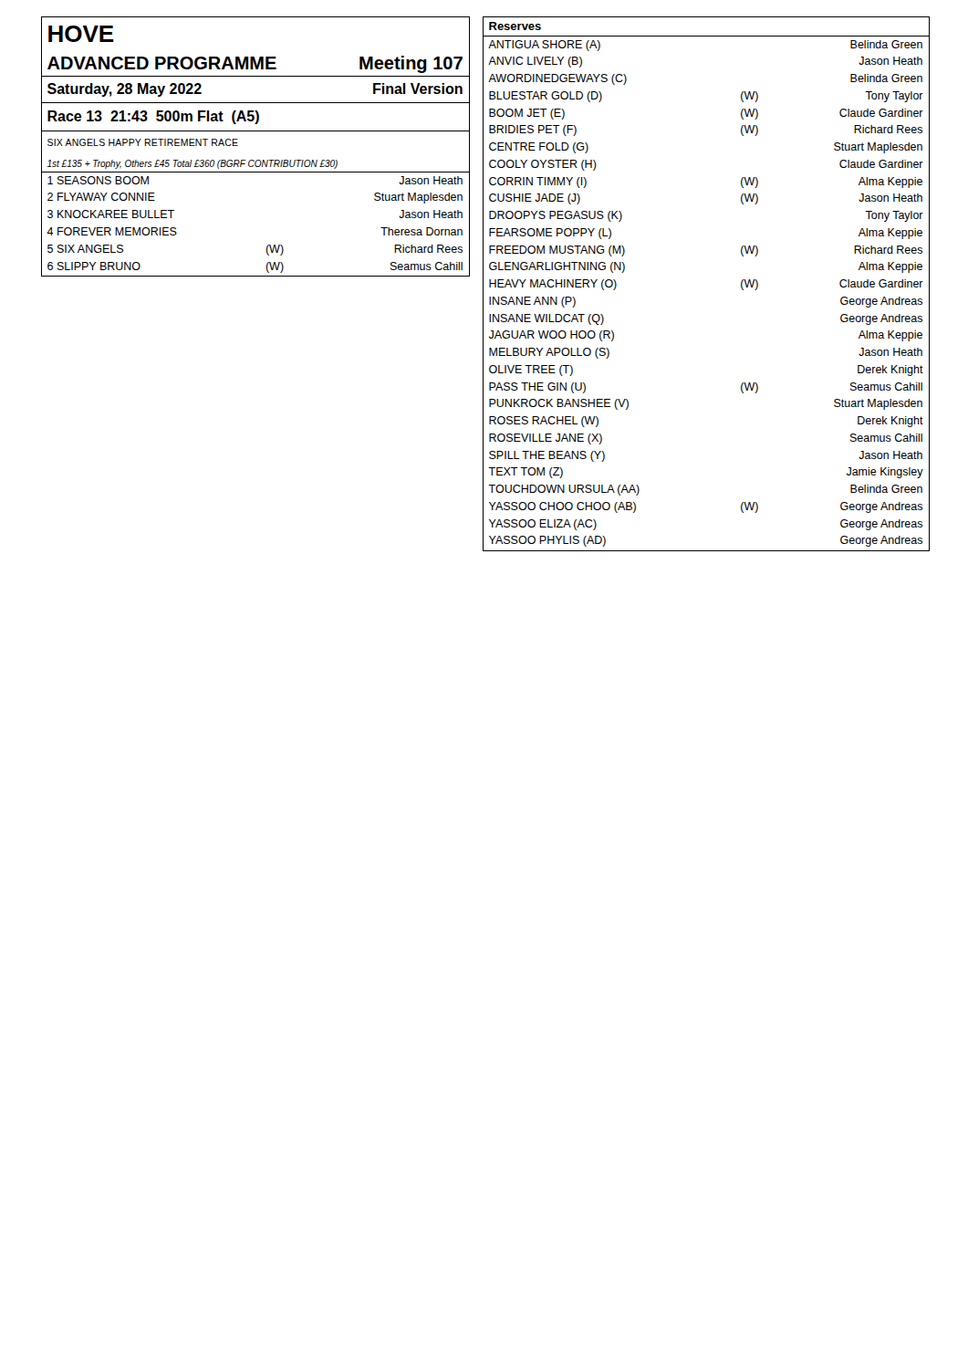HOVE
ADVANCED PROGRAMME
Meeting 107
Saturday, 28 May 2022
Final Version
Race 13 21:43 500m Flat (A5)
SIX ANGELS HAPPY RETIREMENT RACE
1st £135 + Trophy, Others £45 Total £360 (BGRF CONTRIBUTION £30)
| 1 SEASONS BOOM | | Jason Heath |
| 2 FLYAWAY CONNIE | | Stuart Maplesden |
| 3 KNOCKAREE BULLET | | Jason Heath |
| 4 FOREVER MEMORIES | | Theresa Dornan |
| 5 SIX ANGELS | (W) | Richard Rees |
| 6 SLIPPY BRUNO | (W) | Seamus Cahill |
Reserves
| ANTIGUA SHORE (A) | | Belinda Green |
| ANVIC LIVELY (B) | | Jason Heath |
| AWORDINEDGEWAYS (C) | | Belinda Green |
| BLUESTAR GOLD (D) | (W) | Tony Taylor |
| BOOM JET (E) | (W) | Claude Gardiner |
| BRIDIES PET (F) | (W) | Richard Rees |
| CENTRE FOLD (G) | | Stuart Maplesden |
| COOLY OYSTER (H) | | Claude Gardiner |
| CORRIN TIMMY (I) | (W) | Alma Keppie |
| CUSHIE JADE (J) | (W) | Jason Heath |
| DROOPYS PEGASUS (K) | | Tony Taylor |
| FEARSOME POPPY (L) | | Alma Keppie |
| FREEDOM MUSTANG (M) | (W) | Richard Rees |
| GLENGARLIGHTNING (N) | | Alma Keppie |
| HEAVY MACHINERY (O) | (W) | Claude Gardiner |
| INSANE ANN (P) | | George Andreas |
| INSANE WILDCAT (Q) | | George Andreas |
| JAGUAR WOO HOO (R) | | Alma Keppie |
| MELBURY APOLLO (S) | | Jason Heath |
| OLIVE TREE (T) | | Derek Knight |
| PASS THE GIN (U) | (W) | Seamus Cahill |
| PUNKROCK BANSHEE (V) | | Stuart Maplesden |
| ROSES RACHEL (W) | | Derek Knight |
| ROSEVILLE JANE (X) | | Seamus Cahill |
| SPILL THE BEANS (Y) | | Jason Heath |
| TEXT TOM (Z) | | Jamie Kingsley |
| TOUCHDOWN URSULA (AA) | | Belinda Green |
| YASSOO CHOO CHOO (AB) | (W) | George Andreas |
| YASSOO ELIZA (AC) | | George Andreas |
| YASSOO PHYLIS (AD) | | George Andreas |